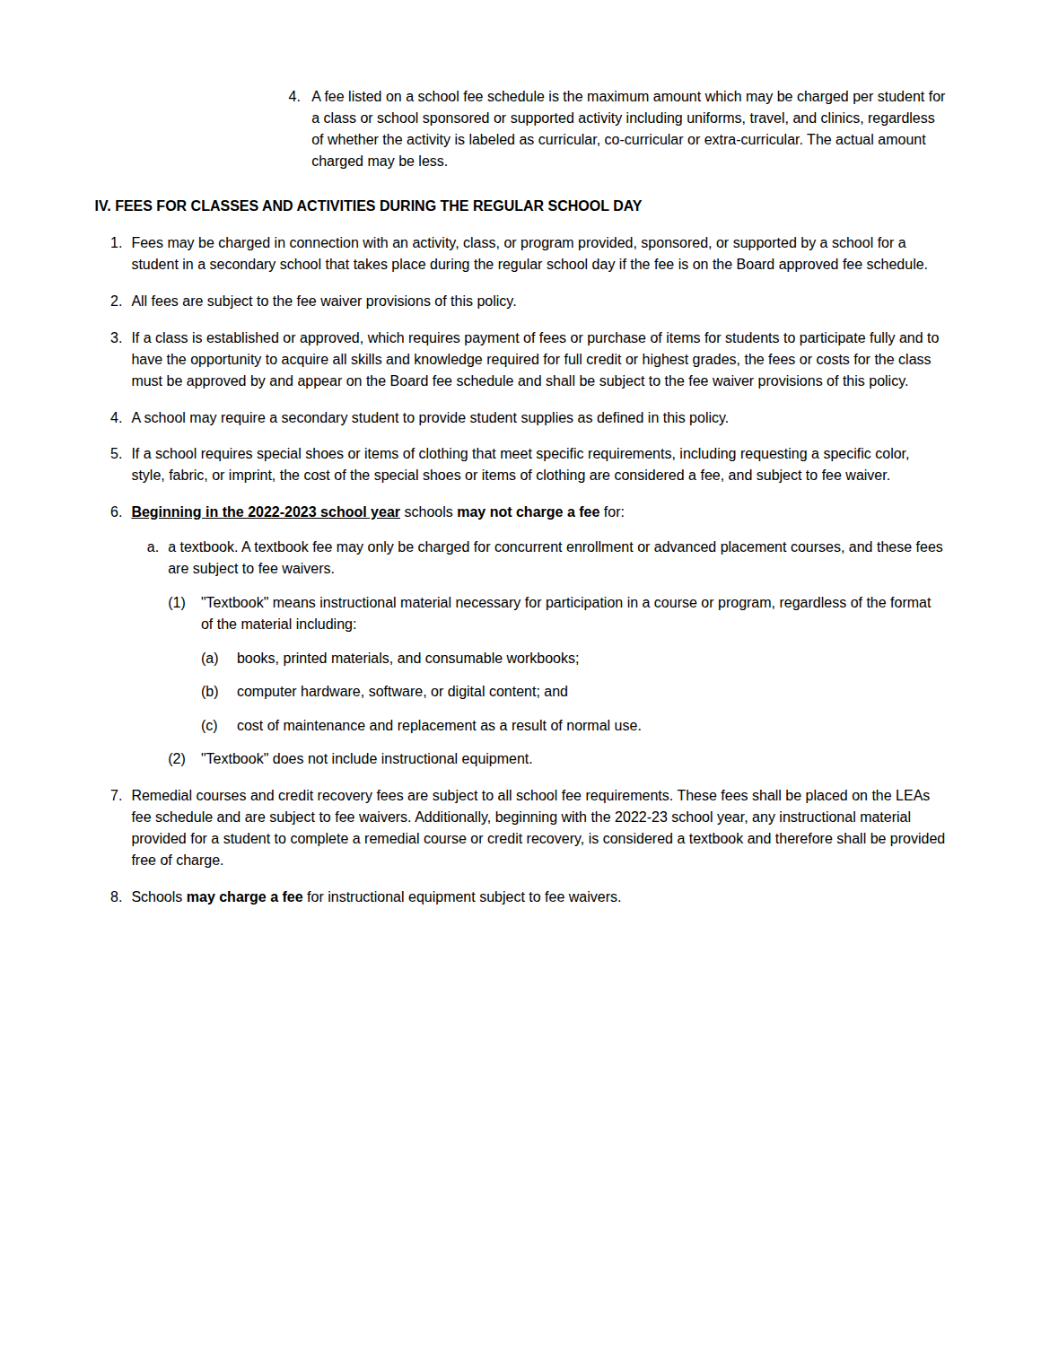A fee listed on a school fee schedule is the maximum amount which may be charged per student for a class or school sponsored or supported activity including uniforms, travel, and clinics, regardless of whether the activity is labeled as curricular, co-curricular or extra-curricular. The actual amount charged may be less.
IV. FEES FOR CLASSES AND ACTIVITIES DURING THE REGULAR SCHOOL DAY
Fees may be charged in connection with an activity, class, or program provided, sponsored, or supported by a school for a student in a secondary school that takes place during the regular school day if the fee is on the Board approved fee schedule.
All fees are subject to the fee waiver provisions of this policy.
If a class is established or approved, which requires payment of fees or purchase of items for students to participate fully and to have the opportunity to acquire all skills and knowledge required for full credit or highest grades, the fees or costs for the class must be approved by and appear on the Board fee schedule and shall be subject to the fee waiver provisions of this policy.
A school may require a secondary student to provide student supplies as defined in this policy.
If a school requires special shoes or items of clothing that meet specific requirements, including requesting a specific color, style, fabric, or imprint, the cost of the special shoes or items of clothing are considered a fee, and subject to fee waiver.
Beginning in the 2022-2023 school year schools may not charge a fee for:
a textbook. A textbook fee may only be charged for concurrent enrollment or advanced placement courses, and these fees are subject to fee waivers.
"Textbook" means instructional material necessary for participation in a course or program, regardless of the format of the material including:
books, printed materials, and consumable workbooks;
computer hardware, software, or digital content; and
cost of maintenance and replacement as a result of normal use.
"Textbook" does not include instructional equipment.
Remedial courses and credit recovery fees are subject to all school fee requirements. These fees shall be placed on the LEAs fee schedule and are subject to fee waivers. Additionally, beginning with the 2022-23 school year, any instructional material provided for a student to complete a remedial course or credit recovery, is considered a textbook and therefore shall be provided free of charge.
Schools may charge a fee for instructional equipment subject to fee waivers.